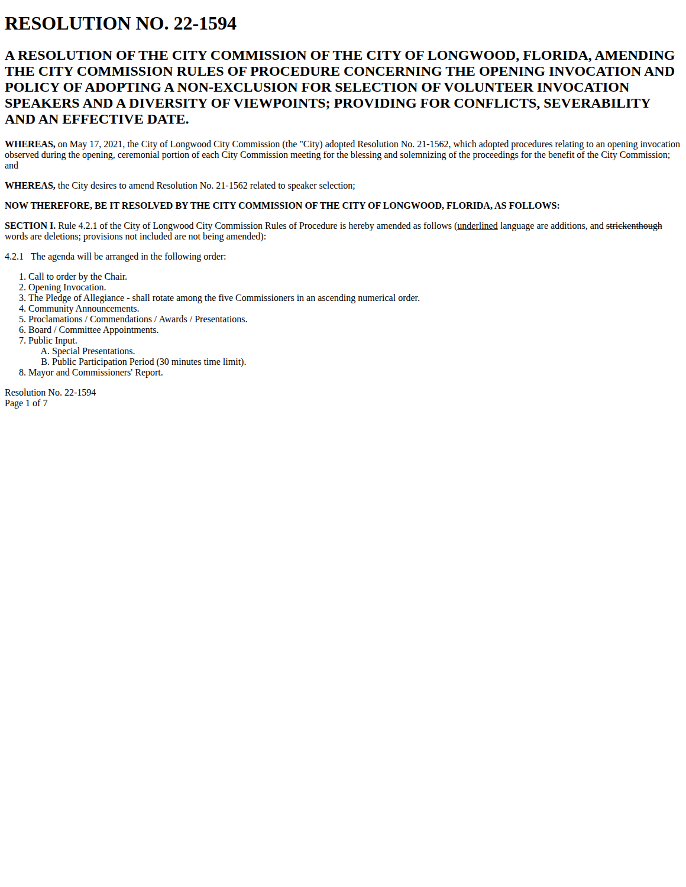RESOLUTION NO. 22-1594
A RESOLUTION OF THE CITY COMMISSION OF THE CITY OF LONGWOOD, FLORIDA, AMENDING THE CITY COMMISSION RULES OF PROCEDURE CONCERNING THE OPENING INVOCATION AND POLICY OF ADOPTING A NON-EXCLUSION FOR SELECTION OF VOLUNTEER INVOCATION SPEAKERS AND A DIVERSITY OF VIEWPOINTS; PROVIDING FOR CONFLICTS, SEVERABILITY AND AN EFFECTIVE DATE.
WHEREAS, on May 17, 2021, the City of Longwood City Commission (the "City) adopted Resolution No. 21-1562, which adopted procedures relating to an opening invocation observed during the opening, ceremonial portion of each City Commission meeting for the blessing and solemnizing of the proceedings for the benefit of the City Commission; and
WHEREAS, the City desires to amend Resolution No. 21-1562 related to speaker selection;
NOW THEREFORE, BE IT RESOLVED BY THE CITY COMMISSION OF THE CITY OF LONGWOOD, FLORIDA, AS FOLLOWS:
SECTION I. Rule 4.2.1 of the City of Longwood City Commission Rules of Procedure is hereby amended as follows (underlined language are additions, and strickenthough words are deletions; provisions not included are not being amended):
4.2.1 The agenda will be arranged in the following order:
Call to order by the Chair.
Opening Invocation.
The Pledge of Allegiance - shall rotate among the five Commissioners in an ascending numerical order.
Community Announcements.
Proclamations / Commendations / Awards / Presentations.
Board / Committee Appointments.
Public Input.
Special Presentations.
Public Participation Period (30 minutes time limit).
Mayor and Commissioners' Report.
Resolution No. 22-1594
Page 1 of 7